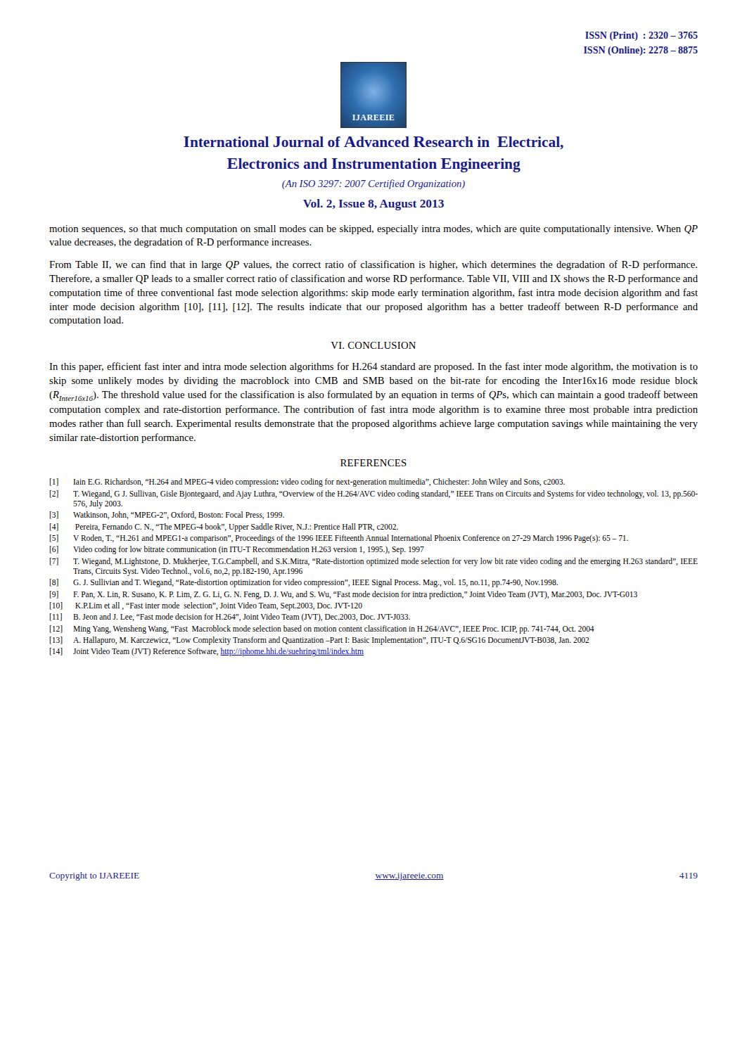ISSN (Print) : 2320 – 3765
ISSN (Online): 2278 – 8875
International Journal of Advanced Research in Electrical,
Electronics and Instrumentation Engineering
(An ISO 3297: 2007 Certified Organization)
Vol. 2, Issue 8, August 2013
motion sequences, so that much computation on small modes can be skipped, especially intra modes, which are quite computationally intensive. When QP value decreases, the degradation of R-D performance increases.
From Table II, we can find that in large QP values, the correct ratio of classification is higher, which determines the degradation of R-D performance. Therefore, a smaller QP leads to a smaller correct ratio of classification and worse RD performance. Table VII, VIII and IX shows the R-D performance and computation time of three conventional fast mode selection algorithms: skip mode early termination algorithm, fast intra mode decision algorithm and fast inter mode decision algorithm [10], [11], [12]. The results indicate that our proposed algorithm has a better tradeoff between R-D performance and computation load.
VI. CONCLUSION
In this paper, efficient fast inter and intra mode selection algorithms for H.264 standard are proposed. In the fast inter mode algorithm, the motivation is to skip some unlikely modes by dividing the macroblock into CMB and SMB based on the bit-rate for encoding the Inter16x16 mode residue block (RInter16x16). The threshold value used for the classification is also formulated by an equation in terms of QPs, which can maintain a good tradeoff between computation complex and rate-distortion performance. The contribution of fast intra mode algorithm is to examine three most probable intra prediction modes rather than full search. Experimental results demonstrate that the proposed algorithms achieve large computation savings while maintaining the very similar rate-distortion performance.
REFERENCES
| [1] | Iain E.G. Richardson, “H.264 and MPEG-4 video compression : video coding for next-generation multimedia”, Chichester: John Wiley and Sons, c2003. |
| [2] | T. Wiegand, G J. Sullivan, Gisle Bjontegaard, and Ajay Luthra, “Overview of the H.264/AVC video coding standard,” IEEE Trans on Circuits and Systems for video technology, vol. 13, pp.560-576, July 2003. |
| [3] | Watkinson, John, “MPEG-2”, Oxford, Boston: Focal Press, 1999. |
| [4] | Pereira, Fernando C. N., “The MPEG-4 book”, Upper Saddle River, N.J.: Prentice Hall PTR, c2002. |
| [5] | V Roden, T., “H.261 and MPEG1-a comparison”, Proceedings of the 1996 IEEE Fifteenth Annual International Phoenix Conference on 27-29 March 1996 Page(s): 65 – 71. |
| [6] | Video coding for low bitrate communication (in ITU-T Recommendation H.263 version 1, 1995.), Sep. 1997 |
| [7] | T. Wiegand, M.Lightstone, D. Mukherjee, T.G.Campbell, and S.K.Mitra, “Rate-distortion optimized mode selection for very low bit rate video coding and the emerging H.263 standard”, IEEE Trans, Circuits Syst. Video Technol., vol.6, no,2, pp.182-190, Apr.1996 |
| [8] | G. J. Sullivian and T. Wiegand, “Rate-distortion optimization for video compression”, IEEE Signal Process. Mag., vol. 15, no.11, pp.74-90, Nov.1998. |
| [9] | F. Pan, X. Lin, R. Susano, K. P. Lim, Z. G. Li, G. N. Feng, D. J. Wu, and S. Wu, “Fast mode decision for intra prediction,” Joint Video Team (JVT), Mar.2003, Doc. JVT-G013 |
| [10] | K.P.Lim et all , “Fast inter mode selection”, Joint Video Team, Sept.2003, Doc. JVT-120 |
| [11] | B. Jeon and J. Lee, “Fast mode decision for H.264”, Joint Video Team (JVT), Dec.2003, Doc. JVT-J033. |
| [12] | Ming Yang, Wensheng Wang, “Fast Macroblock mode selection based on motion content classification in H.264/AVC”, IEEE Proc. ICIP, pp. 741-744, Oct. 2004 |
| [13] | A. Hallapuro, M. Karczewicz, “Low Complexity Transform and Quantization –Part I: Basic Implementation”, ITU-T Q.6/SG16 DocumentJVT-B038, Jan. 2002 |
| [14] | Joint Video Team (JVT) Reference Software, http://iphome.hhi.de/suehring/tml/index.htm |
Copyright to IJAREEIE www.ijareeie.com 4119